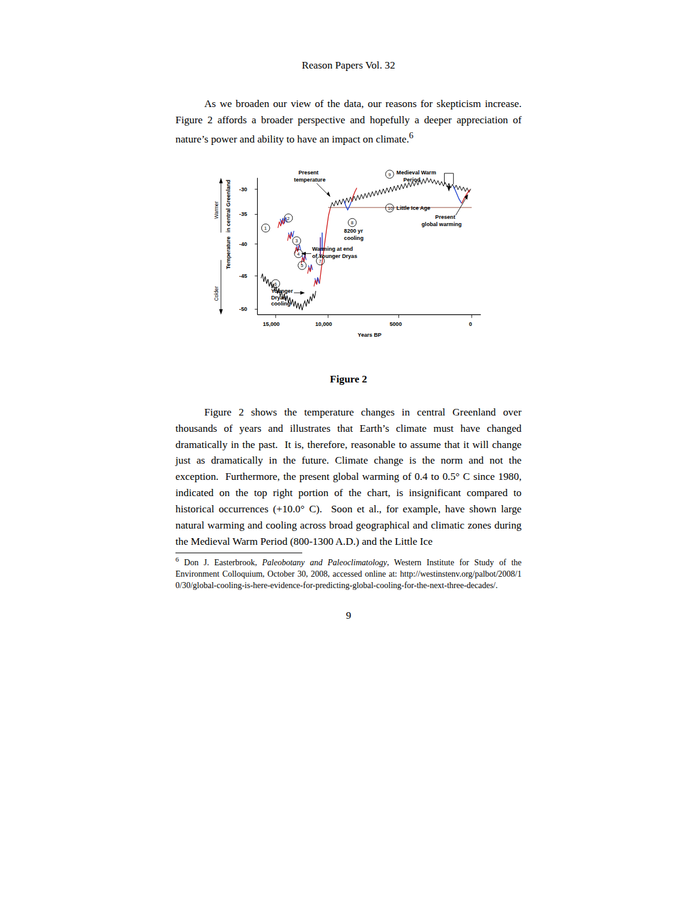Reason Papers Vol. 32
As we broaden our view of the data, our reasons for skepticism increase. Figure 2 affords a broader perspective and hopefully a deeper appreciation of nature’s power and ability to have an impact on climate.6
-30 -35 -40 -45 -50 Warmer Colder Temperature in central Greenland 15,000 10,000 5000 0 Years BP 1 2 3 4 5 6 7 8 9 10 Present temperature Medieval Warm Period Little Ice Age Present global warming 8200 yr cooling Warming at end of Younger Dryas Younger Dryas cooling
Figure 2
Figure 2 shows the temperature changes in central Greenland over thousands of years and illustrates that Earth’s climate must have changed dramatically in the past. It is, therefore, reasonable to assume that it will change just as dramatically in the future. Climate change is the norm and not the exception. Furthermore, the present global warming of 0.4 to 0.5° C since 1980, indicated on the top right portion of the chart, is insignificant compared to historical occurrences (+10.0° C). Soon et al., for example, have shown large natural warming and cooling across broad geographical and climatic zones during the Medieval Warm Period (800-1300 A.D.) and the Little Ice
6 Don J. Easterbrook, Paleobotany and Paleoclimatology, Western Institute for Study of the Environment Colloquium, October 30, 2008, accessed online at: http://westinstenv.org/palbot/2008/10/30/global-cooling-is-here-evidence-for-predicting-global-cooling-for-the-next-three-decades/.
9